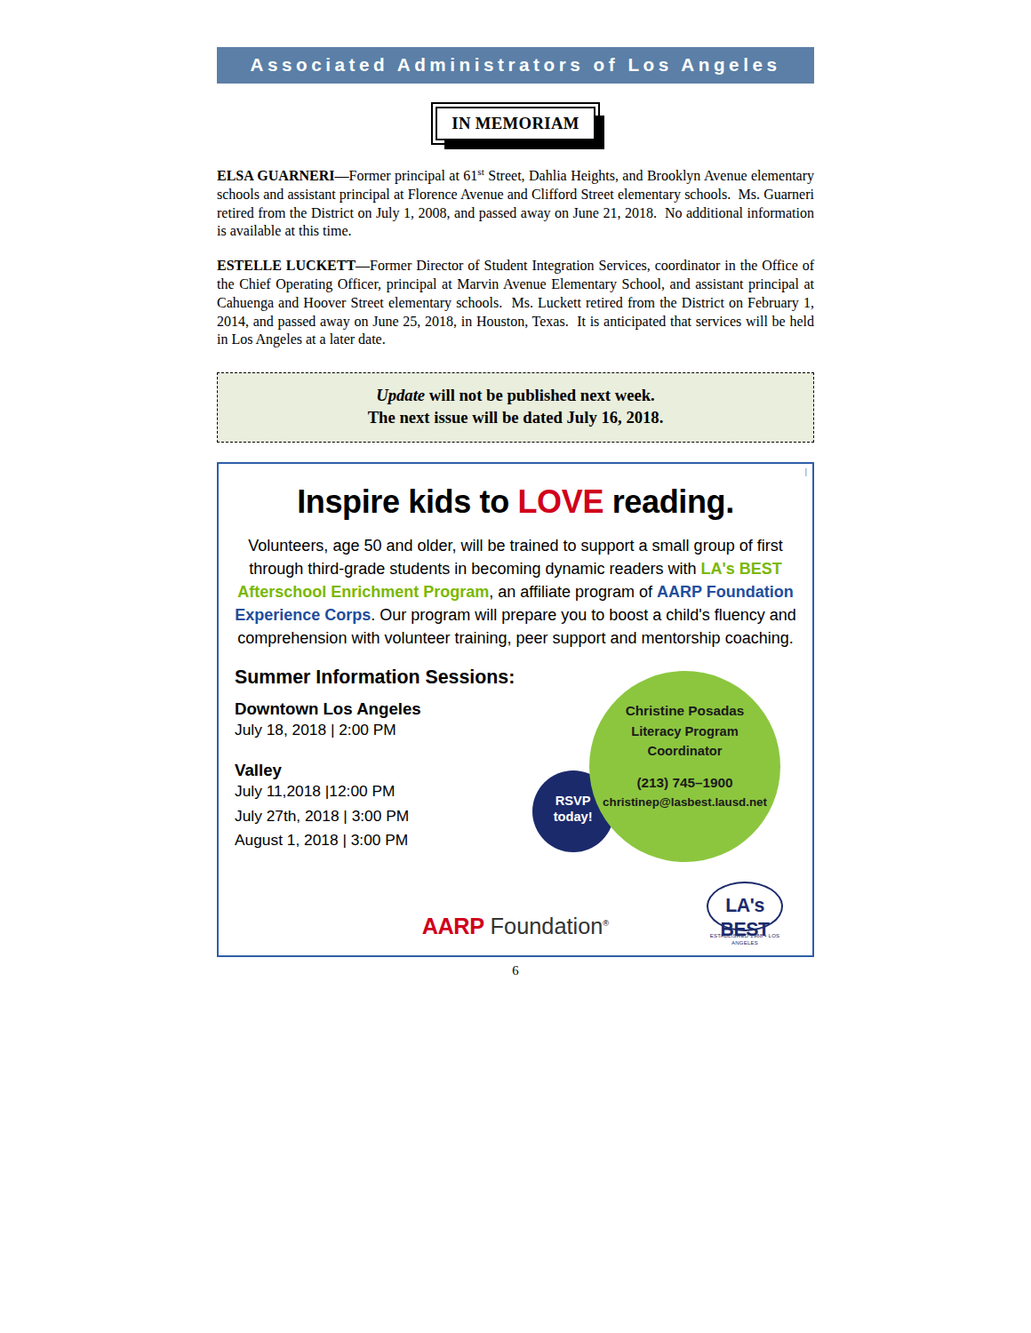Associated Administrators of Los Angeles
IN MEMORIAM
ELSA GUARNERI—Former principal at 61st Street, Dahlia Heights, and Brooklyn Avenue elementary schools and assistant principal at Florence Avenue and Clifford Street elementary schools. Ms. Guarneri retired from the District on July 1, 2008, and passed away on June 21, 2018. No additional information is available at this time.
ESTELLE LUCKETT—Former Director of Student Integration Services, coordinator in the Office of the Chief Operating Officer, principal at Marvin Avenue Elementary School, and assistant principal at Cahuenga and Hoover Street elementary schools. Ms. Luckett retired from the District on February 1, 2014, and passed away on June 25, 2018, in Houston, Texas. It is anticipated that services will be held in Los Angeles at a later date.
Update will not be published next week.
The next issue will be dated July 16, 2018.
|
Inspire kids to LOVE reading.
Volunteers, age 50 and older, will be trained to support a small group of first through third-grade students in becoming dynamic readers with LA's BEST Afterschool Enrichment Program, an affiliate program of AARP Foundation Experience Corps. Our program will prepare you to boost a child's fluency and comprehension with volunteer training, peer support and mentorship coaching.
Summer Information Sessions:
Downtown Los Angeles
July 18, 2018 | 2:00 PM
Valley
July 11,2018 |12:00 PM
July 27th, 2018 | 3:00 PM
August 1, 2018 | 3:00 PM
RSVP
today!
Christine Posadas
Literacy Program Coordinator
(213) 745–1900
christinep@lasbest.lausd.net
AARP Foundation®
LA's BEST
ESTABLISHED 1988 • LOS ANGELES
6